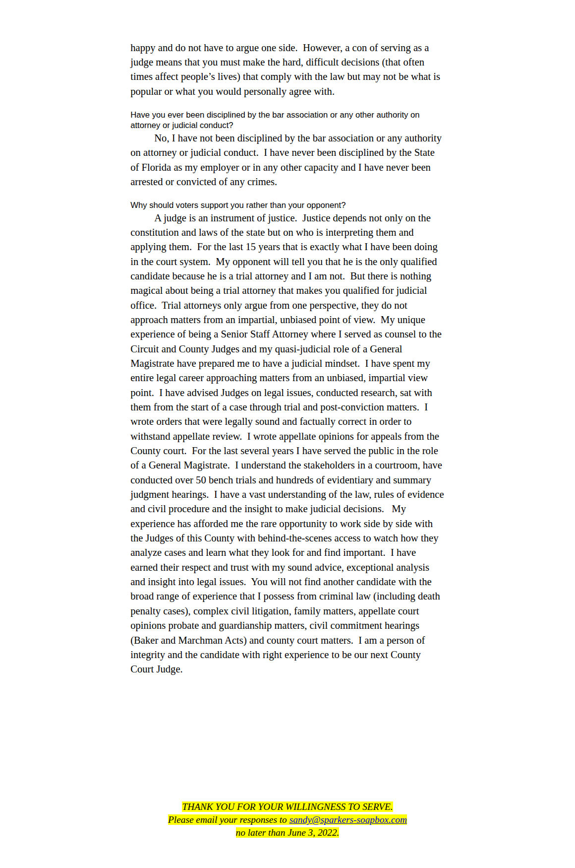happy and do not have to argue one side. However, a con of serving as a judge means that you must make the hard, difficult decisions (that often times affect people’s lives) that comply with the law but may not be what is popular or what you would personally agree with.
Have you ever been disciplined by the bar association or any other authority on attorney or judicial conduct?
No, I have not been disciplined by the bar association or any authority on attorney or judicial conduct. I have never been disciplined by the State of Florida as my employer or in any other capacity and I have never been arrested or convicted of any crimes.
Why should voters support you rather than your opponent?
A judge is an instrument of justice. Justice depends not only on the constitution and laws of the state but on who is interpreting them and applying them. For the last 15 years that is exactly what I have been doing in the court system. My opponent will tell you that he is the only qualified candidate because he is a trial attorney and I am not. But there is nothing magical about being a trial attorney that makes you qualified for judicial office. Trial attorneys only argue from one perspective, they do not approach matters from an impartial, unbiased point of view. My unique experience of being a Senior Staff Attorney where I served as counsel to the Circuit and County Judges and my quasi-judicial role of a General Magistrate have prepared me to have a judicial mindset. I have spent my entire legal career approaching matters from an unbiased, impartial view point. I have advised Judges on legal issues, conducted research, sat with them from the start of a case through trial and post-conviction matters. I wrote orders that were legally sound and factually correct in order to withstand appellate review. I wrote appellate opinions for appeals from the County court. For the last several years I have served the public in the role of a General Magistrate. I understand the stakeholders in a courtroom, have conducted over 50 bench trials and hundreds of evidentiary and summary judgment hearings. I have a vast understanding of the law, rules of evidence and civil procedure and the insight to make judicial decisions. My experience has afforded me the rare opportunity to work side by side with the Judges of this County with behind-the-scenes access to watch how they analyze cases and learn what they look for and find important. I have earned their respect and trust with my sound advice, exceptional analysis and insight into legal issues. You will not find another candidate with the broad range of experience that I possess from criminal law (including death penalty cases), complex civil litigation, family matters, appellate court opinions probate and guardianship matters, civil commitment hearings (Baker and Marchman Acts) and county court matters. I am a person of integrity and the candidate with right experience to be our next County Court Judge.
THANK YOU FOR YOUR WILLINGNESS TO SERVE.
Please email your responses to sandy@sparkers-soapbox.com
no later than June 3, 2022.